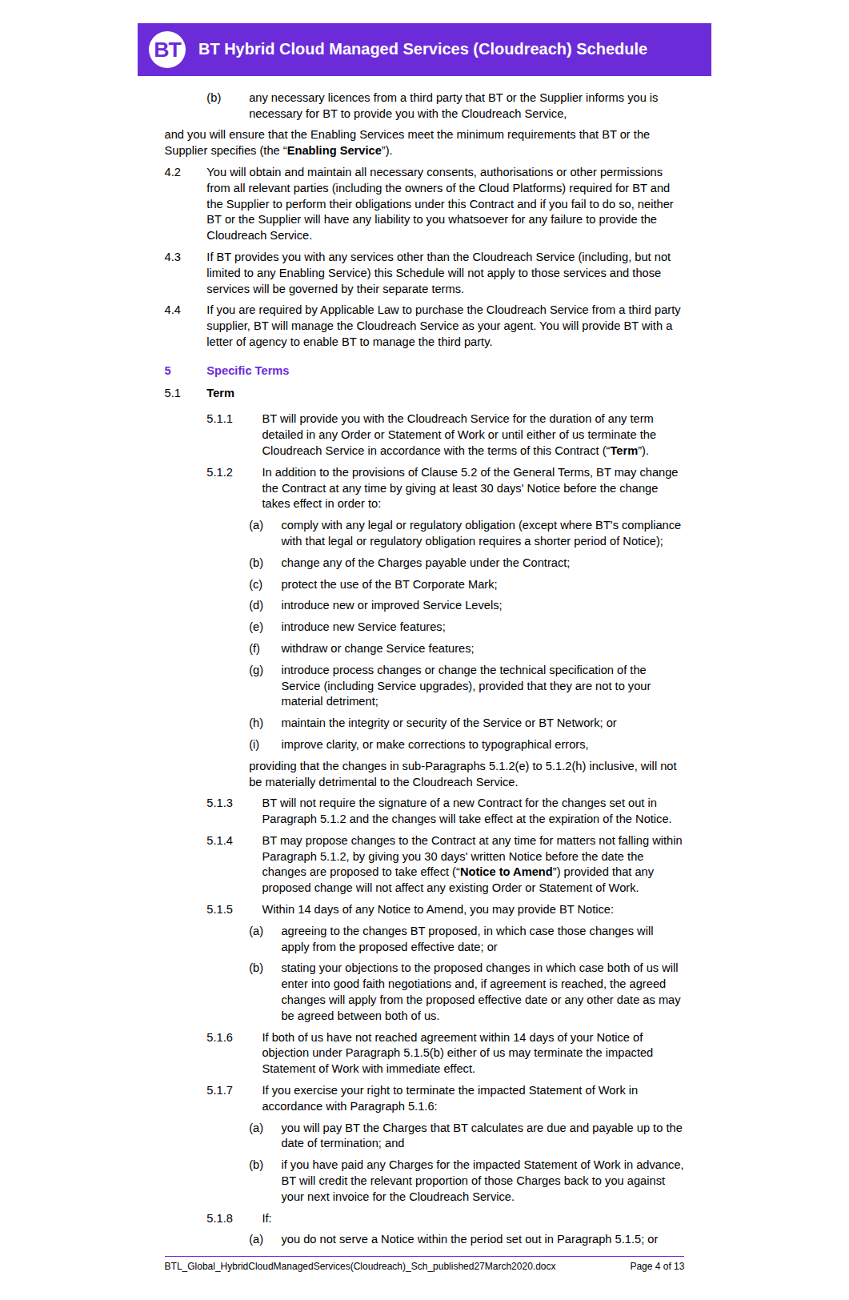BT
BT Hybrid Cloud Managed Services (Cloudreach) Schedule
(b)
any necessary licences from a third party that BT or the Supplier informs you is necessary for BT to provide you with the Cloudreach Service,
and you will ensure that the Enabling Services meet the minimum requirements that BT or the Supplier specifies (the “Enabling Service”).
4.2
You will obtain and maintain all necessary consents, authorisations or other permissions from all relevant parties (including the owners of the Cloud Platforms) required for BT and the Supplier to perform their obligations under this Contract and if you fail to do so, neither BT or the Supplier will have any liability to you whatsoever for any failure to provide the Cloudreach Service.
4.3
If BT provides you with any services other than the Cloudreach Service (including, but not limited to any Enabling Service) this Schedule will not apply to those services and those services will be governed by their separate terms.
4.4
If you are required by Applicable Law to purchase the Cloudreach Service from a third party supplier, BT will manage the Cloudreach Service as your agent. You will provide BT with a letter of agency to enable BT to manage the third party.
5 Specific Terms
5.1
Term
5.1.1
BT will provide you with the Cloudreach Service for the duration of any term detailed in any Order or Statement of Work or until either of us terminate the Cloudreach Service in accordance with the terms of this Contract (“Term”).
5.1.2
In addition to the provisions of Clause 5.2 of the General Terms, BT may change the Contract at any time by giving at least 30 days' Notice before the change takes effect in order to:
(a)
comply with any legal or regulatory obligation (except where BT's compliance with that legal or regulatory obligation requires a shorter period of Notice);
(b)
change any of the Charges payable under the Contract;
(c)
protect the use of the BT Corporate Mark;
(d)
introduce new or improved Service Levels;
(e)
introduce new Service features;
(f)
withdraw or change Service features;
(g)
introduce process changes or change the technical specification of the Service (including Service upgrades), provided that they are not to your material detriment;
(h)
maintain the integrity or security of the Service or BT Network; or
(i)
improve clarity, or make corrections to typographical errors,
providing that the changes in sub-Paragraphs 5.1.2(e) to 5.1.2(h) inclusive, will not be materially detrimental to the Cloudreach Service.
5.1.3
BT will not require the signature of a new Contract for the changes set out in Paragraph 5.1.2 and the changes will take effect at the expiration of the Notice.
5.1.4
BT may propose changes to the Contract at any time for matters not falling within Paragraph 5.1.2, by giving you 30 days' written Notice before the date the changes are proposed to take effect (“Notice to Amend”) provided that any proposed change will not affect any existing Order or Statement of Work.
5.1.5
Within 14 days of any Notice to Amend, you may provide BT Notice:
(a)
agreeing to the changes BT proposed, in which case those changes will apply from the proposed effective date; or
(b)
stating your objections to the proposed changes in which case both of us will enter into good faith negotiations and, if agreement is reached, the agreed changes will apply from the proposed effective date or any other date as may be agreed between both of us.
5.1.6
If both of us have not reached agreement within 14 days of your Notice of objection under Paragraph 5.1.5(b) either of us may terminate the impacted Statement of Work with immediate effect.
5.1.7
If you exercise your right to terminate the impacted Statement of Work in accordance with Paragraph 5.1.6:
(a)
you will pay BT the Charges that BT calculates are due and payable up to the date of termination; and
(b)
if you have paid any Charges for the impacted Statement of Work in advance, BT will credit the relevant proportion of those Charges back to you against your next invoice for the Cloudreach Service.
5.1.8
If:
(a)
you do not serve a Notice within the period set out in Paragraph 5.1.5; or
BTL_Global_HybridCloudManagedServices(Cloudreach)_Sch_published27March2020.docx Page 4 of 13